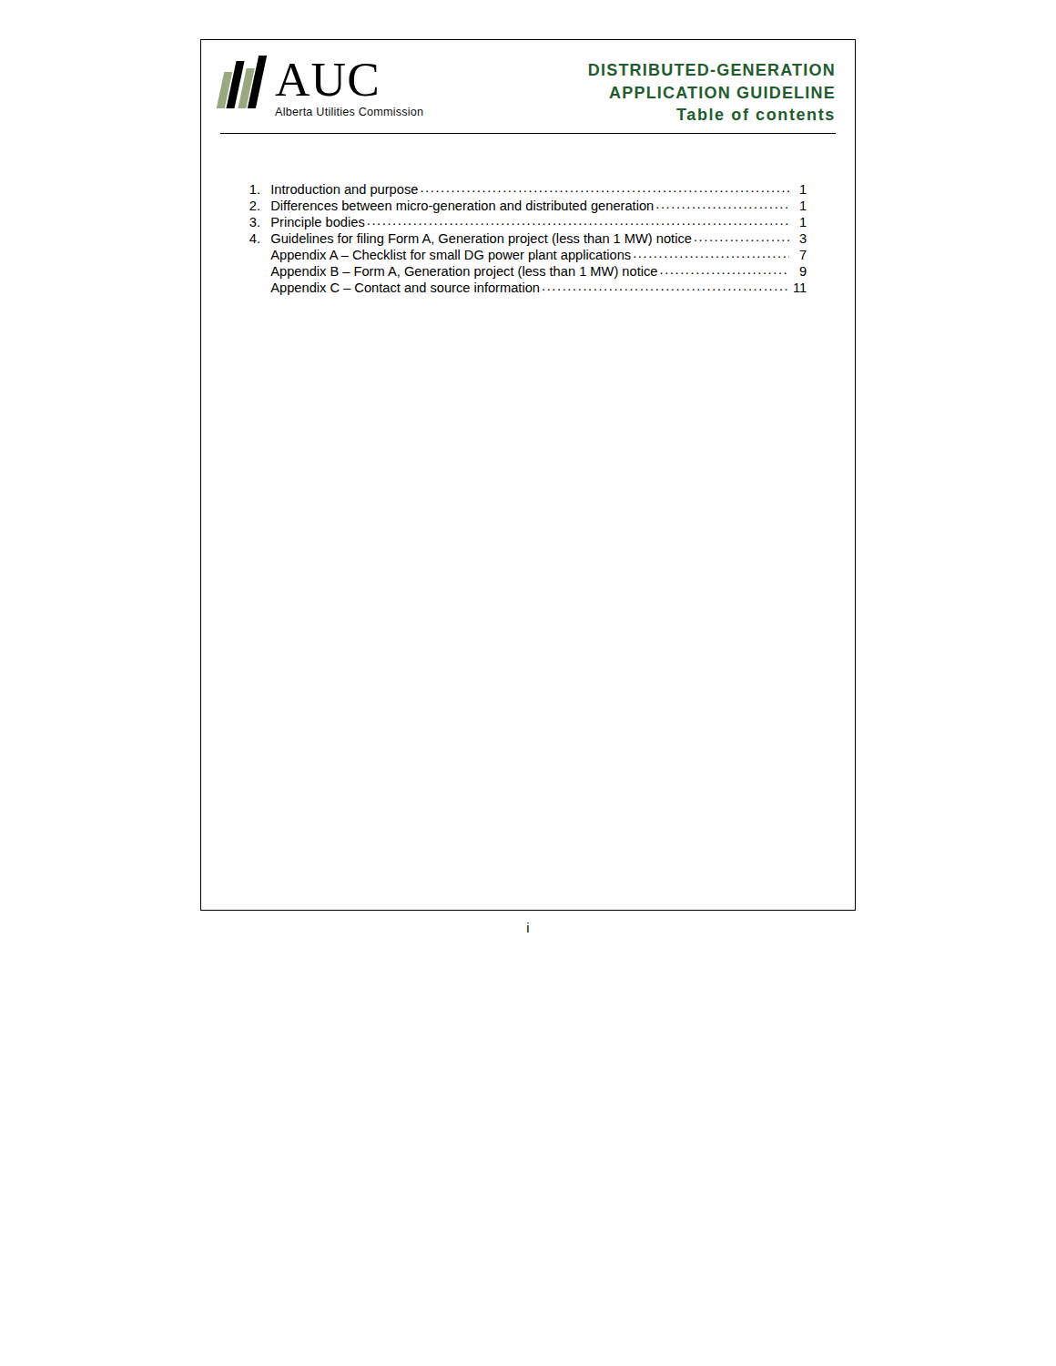AUC
Alberta Utilities Commission
DISTRIBUTED-GENERATION
APPLICATION GUIDELINE
Table of contents
1. Introduction and purpose 1
2. Differences between micro-generation and distributed generation 1
3. Principle bodies 1
4. Guidelines for filing Form A, Generation project (less than 1 MW) notice 3
Appendix A – Checklist for small DG power plant applications 7
Appendix B – Form A, Generation project (less than 1 MW) notice 9
Appendix C – Contact and source information 11
i